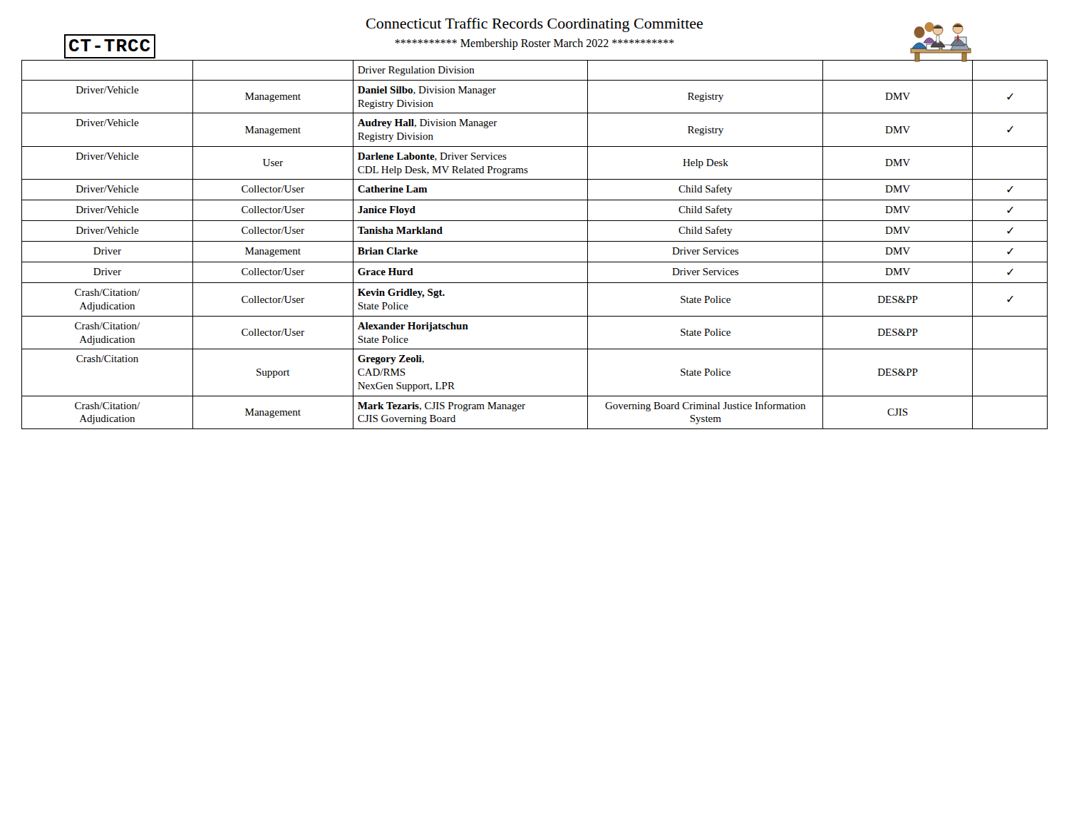CT-TRCC
Connecticut Traffic Records Coordinating Committee
*********** Membership Roster March 2022 ***********
| | | Driver Regulation Division | | | |
| Driver/Vehicle | Management | Daniel Silbo , Division Manager Registry Division | Registry | DMV | ✓ |
| Driver/Vehicle | Management | Audrey Hall , Division Manager Registry Division | Registry | DMV | ✓ |
| Driver/Vehicle | User | Darlene Labonte , Driver Services CDL Help Desk, MV Related Programs | Help Desk | DMV | |
| Driver/Vehicle | Collector/User | Catherine Lam | Child Safety | DMV | ✓ |
| Driver/Vehicle | Collector/User | Janice Floyd | Child Safety | DMV | ✓ |
| Driver/Vehicle | Collector/User | Tanisha Markland | Child Safety | DMV | ✓ |
| Driver | Management | Brian Clarke | Driver Services | DMV | ✓ |
| Driver | Collector/User | Grace Hurd | Driver Services | DMV | ✓ |
| Crash/Citation/ Adjudication | Collector/User | Kevin Gridley, Sgt. State Police | State Police | DES&PP | ✓ |
| Crash/Citation/ Adjudication | Collector/User | Alexander Horijatschun State Police | State Police | DES&PP | |
| Crash/Citation | Support | Gregory Zeoli , CAD/RMS NexGen Support, LPR | State Police | DES&PP | |
| Crash/Citation/ Adjudication | Management | Mark Tezaris , CJIS Program Manager CJIS Governing Board | Governing Board Criminal Justice Information System | CJIS | |